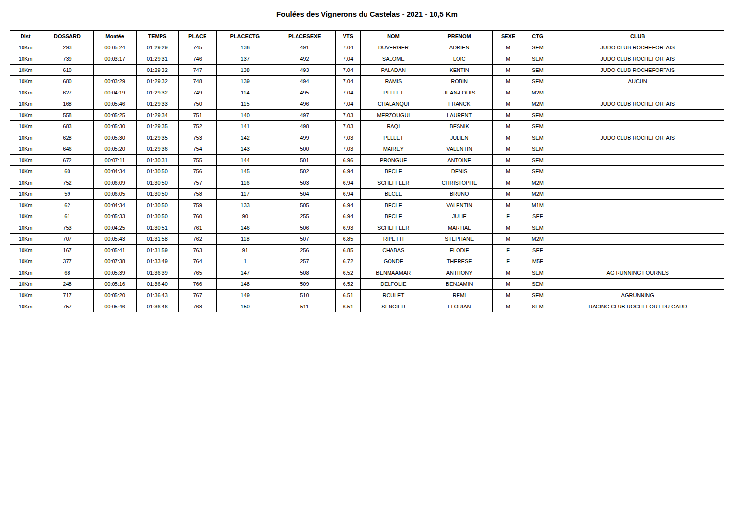Foulées des Vignerons du Castelas - 2021 - 10,5 Km
| Dist | DOSSARD | Montée | TEMPS | PLACE | PLACECTG | PLACESEXE | VTS | NOM | PRENOM | SEXE | CTG | CLUB |
| --- | --- | --- | --- | --- | --- | --- | --- | --- | --- | --- | --- | --- |
| 10Km | 293 | 00:05:24 | 01:29:29 | 745 | 136 | 491 | 7.04 | DUVERGER | ADRIEN | M | SEM | JUDO CLUB ROCHEFORTAIS |
| 10Km | 739 | 00:03:17 | 01:29:31 | 746 | 137 | 492 | 7.04 | SALOME | LOIC | M | SEM | JUDO CLUB ROCHEFORTAIS |
| 10Km | 610 | | 01:29:32 | 747 | 138 | 493 | 7.04 | PALADAN | KENTIN | M | SEM | JUDO CLUB ROCHEFORTAIS |
| 10Km | 680 | 00:03:29 | 01:29:32 | 748 | 139 | 494 | 7.04 | RAMIS | ROBIN | M | SEM | AUCUN |
| 10Km | 627 | 00:04:19 | 01:29:32 | 749 | 114 | 495 | 7.04 | PELLET | JEAN-LOUIS | M | M2M | |
| 10Km | 168 | 00:05:46 | 01:29:33 | 750 | 115 | 496 | 7.04 | CHALANQUI | FRANCK | M | M2M | JUDO CLUB ROCHEFORTAIS |
| 10Km | 558 | 00:05:25 | 01:29:34 | 751 | 140 | 497 | 7.03 | MERZOUGUI | LAURENT | M | SEM | |
| 10Km | 683 | 00:05:30 | 01:29:35 | 752 | 141 | 498 | 7.03 | RAQI | BESNIK | M | SEM | |
| 10Km | 628 | 00:05:30 | 01:29:35 | 753 | 142 | 499 | 7.03 | PELLET | JULIEN | M | SEM | JUDO CLUB ROCHEFORTAIS |
| 10Km | 646 | 00:05:20 | 01:29:36 | 754 | 143 | 500 | 7.03 | MAIREY | VALENTIN | M | SEM | |
| 10Km | 672 | 00:07:11 | 01:30:31 | 755 | 144 | 501 | 6.96 | PRONGUE | ANTOINE | M | SEM | |
| 10Km | 60 | 00:04:34 | 01:30:50 | 756 | 145 | 502 | 6.94 | BECLE | DENIS | M | SEM | |
| 10Km | 752 | 00:06:09 | 01:30:50 | 757 | 116 | 503 | 6.94 | SCHEFFLER | CHRISTOPHE | M | M2M | |
| 10Km | 59 | 00:06:05 | 01:30:50 | 758 | 117 | 504 | 6.94 | BECLE | BRUNO | M | M2M | |
| 10Km | 62 | 00:04:34 | 01:30:50 | 759 | 133 | 505 | 6.94 | BECLE | VALENTIN | M | M1M | |
| 10Km | 61 | 00:05:33 | 01:30:50 | 760 | 90 | 255 | 6.94 | BECLE | JULIE | F | SEF | |
| 10Km | 753 | 00:04:25 | 01:30:51 | 761 | 146 | 506 | 6.93 | SCHEFFLER | MARTIAL | M | SEM | |
| 10Km | 707 | 00:05:43 | 01:31:58 | 762 | 118 | 507 | 6.85 | RIPETTI | STEPHANE | M | M2M | |
| 10Km | 167 | 00:05:41 | 01:31:59 | 763 | 91 | 256 | 6.85 | CHABAS | ELODIE | F | SEF | |
| 10Km | 377 | 00:07:38 | 01:33:49 | 764 | 1 | 257 | 6.72 | GONDE | THERESE | F | M5F | |
| 10Km | 68 | 00:05:39 | 01:36:39 | 765 | 147 | 508 | 6.52 | BENMAAMAR | ANTHONY | M | SEM | AG RUNNING FOURNES |
| 10Km | 248 | 00:05:16 | 01:36:40 | 766 | 148 | 509 | 6.52 | DELFOLIE | BENJAMIN | M | SEM | |
| 10Km | 717 | 00:05:20 | 01:36:43 | 767 | 149 | 510 | 6.51 | ROULET | REMI | M | SEM | AGRUNNING |
| 10Km | 757 | 00:05:46 | 01:36:46 | 768 | 150 | 511 | 6.51 | SENCIER | FLORIAN | M | SEM | RACING CLUB ROCHEFORT DU GARD |